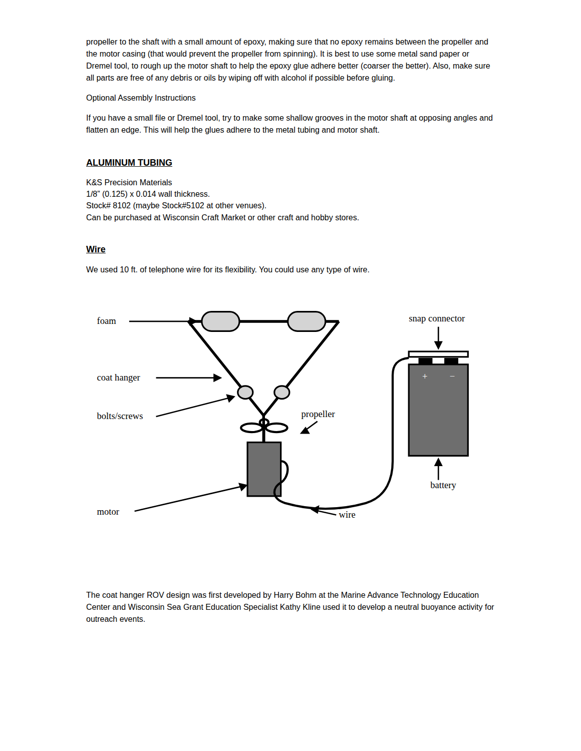propeller to the shaft with a small amount of epoxy, making sure that no epoxy remains between the propeller and the motor casing (that would prevent the propeller from spinning). It is best to use some metal sand paper or Dremel tool, to rough up the motor shaft to help the epoxy glue adhere better (coarser the better). Also, make sure all parts are free of any debris or oils by wiping off with alcohol if possible before gluing.
Optional Assembly Instructions
If you have a small file or Dremel tool, try to make some shallow grooves in the motor shaft at opposing angles and flatten an edge. This will help the glues adhere to the metal tubing and motor shaft.
ALUMINUM TUBING
K&S Precision Materials
1/8” (0.125) x 0.014 wall thickness.
Stock# 8102 (maybe Stock#5102 at other venues).
Can be purchased at Wisconsin Craft Market or other craft and hobby stores.
Wire
We used 10 ft. of telephone wire for its flexibility. You could use any type of wire.
Coat hanger ROV assembly diagram Diagram showing a V-shaped coat hanger frame with two foam floats on the top arms, bolts or screws at the lower joints, a motor with propeller at the bottom, and wire running to a 9-volt battery with a snap connector. + − foam coat hanger bolts/screws motor propeller wire snap connector battery
The coat hanger ROV design was first developed by Harry Bohm at the Marine Advance Technology Education Center and Wisconsin Sea Grant Education Specialist Kathy Kline used it to develop a neutral buoyance activity for outreach events.